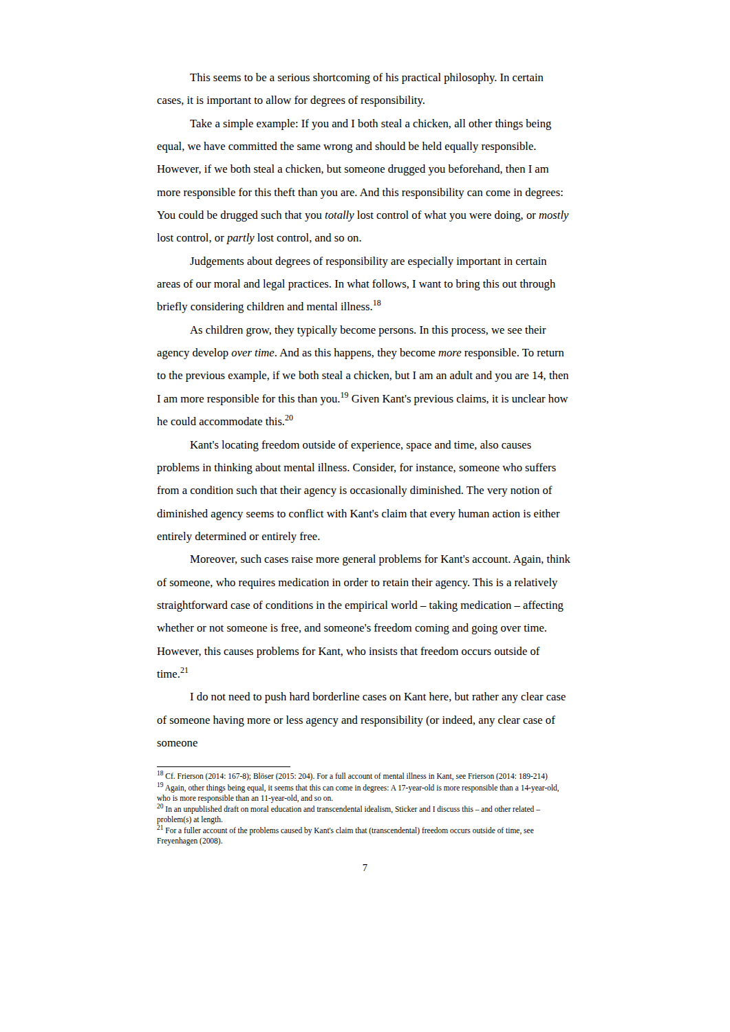This seems to be a serious shortcoming of his practical philosophy. In certain cases, it is important to allow for degrees of responsibility.
Take a simple example: If you and I both steal a chicken, all other things being equal, we have committed the same wrong and should be held equally responsible. However, if we both steal a chicken, but someone drugged you beforehand, then I am more responsible for this theft than you are. And this responsibility can come in degrees: You could be drugged such that you totally lost control of what you were doing, or mostly lost control, or partly lost control, and so on.
Judgements about degrees of responsibility are especially important in certain areas of our moral and legal practices. In what follows, I want to bring this out through briefly considering children and mental illness.18
As children grow, they typically become persons. In this process, we see their agency develop over time. And as this happens, they become more responsible. To return to the previous example, if we both steal a chicken, but I am an adult and you are 14, then I am more responsible for this than you.19 Given Kant's previous claims, it is unclear how he could accommodate this.20
Kant's locating freedom outside of experience, space and time, also causes problems in thinking about mental illness. Consider, for instance, someone who suffers from a condition such that their agency is occasionally diminished. The very notion of diminished agency seems to conflict with Kant's claim that every human action is either entirely determined or entirely free.
Moreover, such cases raise more general problems for Kant's account. Again, think of someone, who requires medication in order to retain their agency. This is a relatively straightforward case of conditions in the empirical world – taking medication – affecting whether or not someone is free, and someone's freedom coming and going over time. However, this causes problems for Kant, who insists that freedom occurs outside of time.21
I do not need to push hard borderline cases on Kant here, but rather any clear case of someone having more or less agency and responsibility (or indeed, any clear case of someone
18 Cf. Frierson (2014: 167-8); Blöser (2015: 204). For a full account of mental illness in Kant, see Frierson (2014: 189-214)
19 Again, other things being equal, it seems that this can come in degrees: A 17-year-old is more responsible than a 14-year-old, who is more responsible than an 11-year-old, and so on.
20 In an unpublished draft on moral education and transcendental idealism, Sticker and I discuss this – and other related – problem(s) at length.
21 For a fuller account of the problems caused by Kant's claim that (transcendental) freedom occurs outside of time, see Freyenhagen (2008).
7